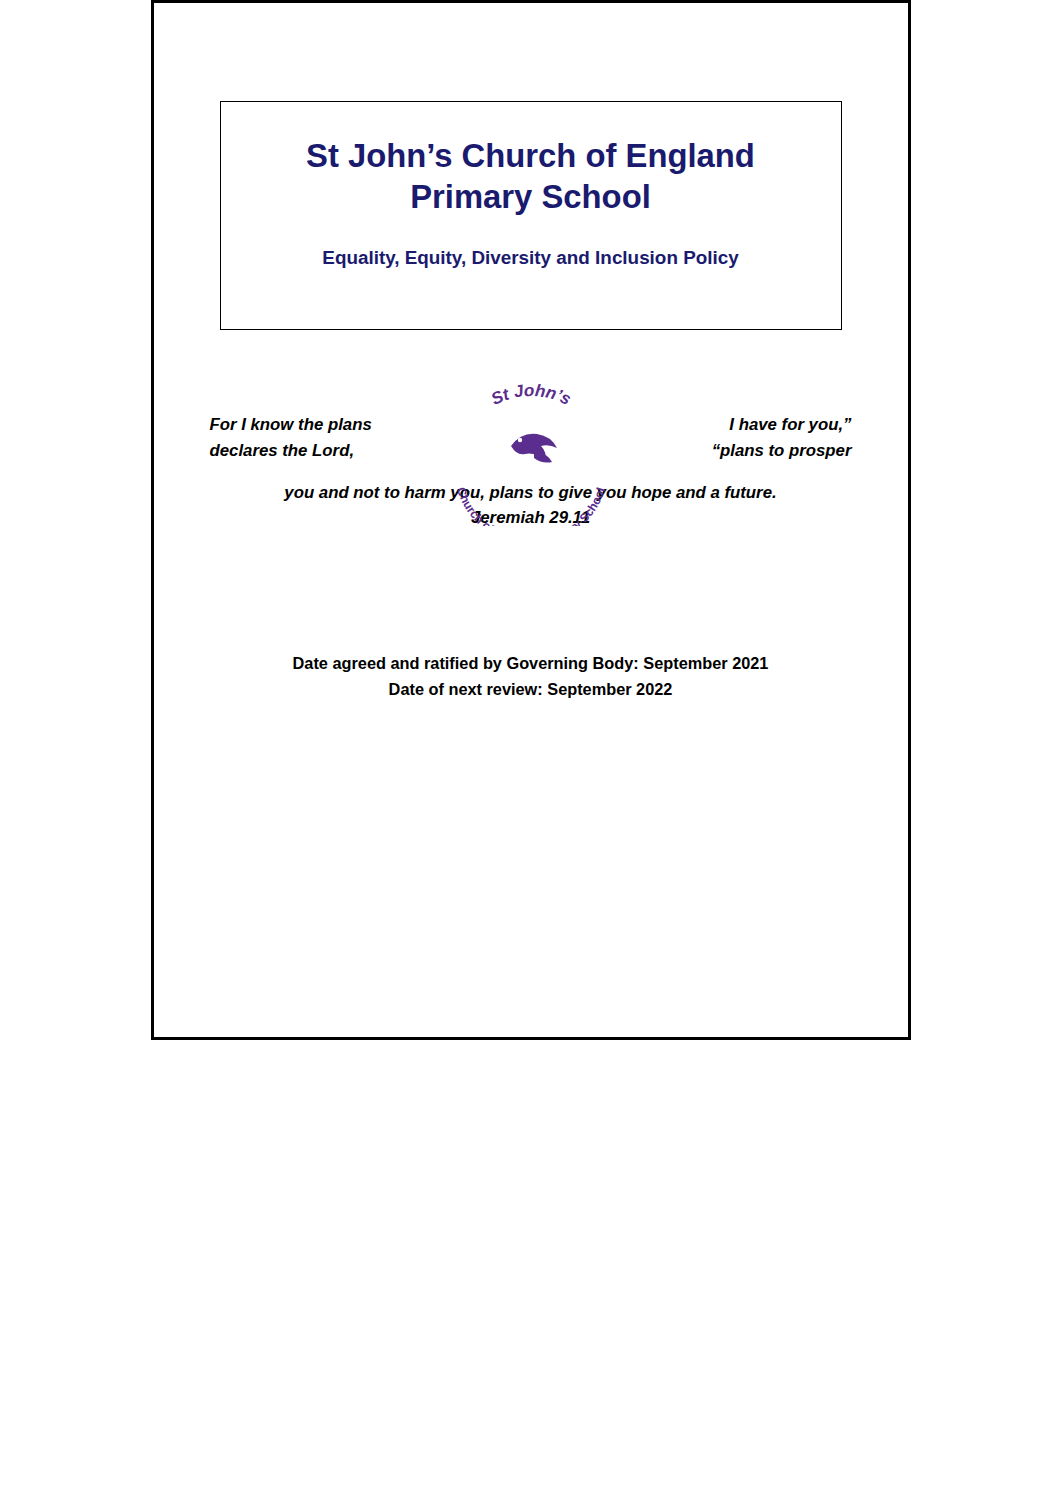St John’s Church of England Primary School
Equality, Equity, Diversity and Inclusion Policy
St John’s Church of England Primary School
For I know the plans I have for you,”
declares the Lord,“plans to prosper
you and not to harm you, plans to give you hope and a future.
Jeremiah 29.11
Date agreed and ratified by Governing Body: September 2021
Date of next review: September 2022